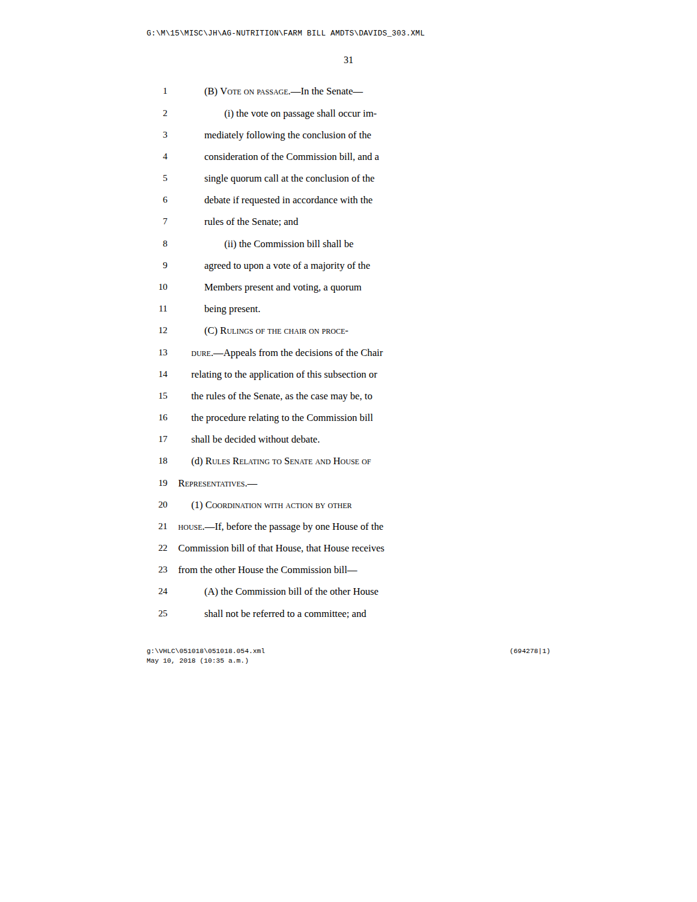G:\M\15\MISC\JH\AG-NUTRITION\FARM BILL AMDTS\DAVIDS_303.XML
31
| 1 | (B) Vote on passage. —In the Senate— |
| 2 | (i) the vote on passage shall occur im- |
| 3 | mediately following the conclusion of the |
| 4 | consideration of the Commission bill, and a |
| 5 | single quorum call at the conclusion of the |
| 6 | debate if requested in accordance with the |
| 7 | rules of the Senate; and |
| 8 | (ii) the Commission bill shall be |
| 9 | agreed to upon a vote of a majority of the |
| 10 | Members present and voting, a quorum |
| 11 | being present. |
| 12 | (C) Rulings of the chair on proce- |
| 13 | dure. —Appeals from the decisions of the Chair |
| 14 | relating to the application of this subsection or |
| 15 | the rules of the Senate, as the case may be, to |
| 16 | the procedure relating to the Commission bill |
| 17 | shall be decided without debate. |
| 18 | (d) Rules Relating to Senate and House of |
| 19 | Representatives. — |
| 20 | (1) Coordination with action by other |
| 21 | house. —If, before the passage by one House of the |
| 22 | Commission bill of that House, that House receives |
| 23 | from the other House the Commission bill— |
| 24 | (A) the Commission bill of the other House |
| 25 | shall not be referred to a committee; and |
(694278|1) g:\VHLC\051018\051018.054.xml
May 10, 2018 (10:35 a.m.)